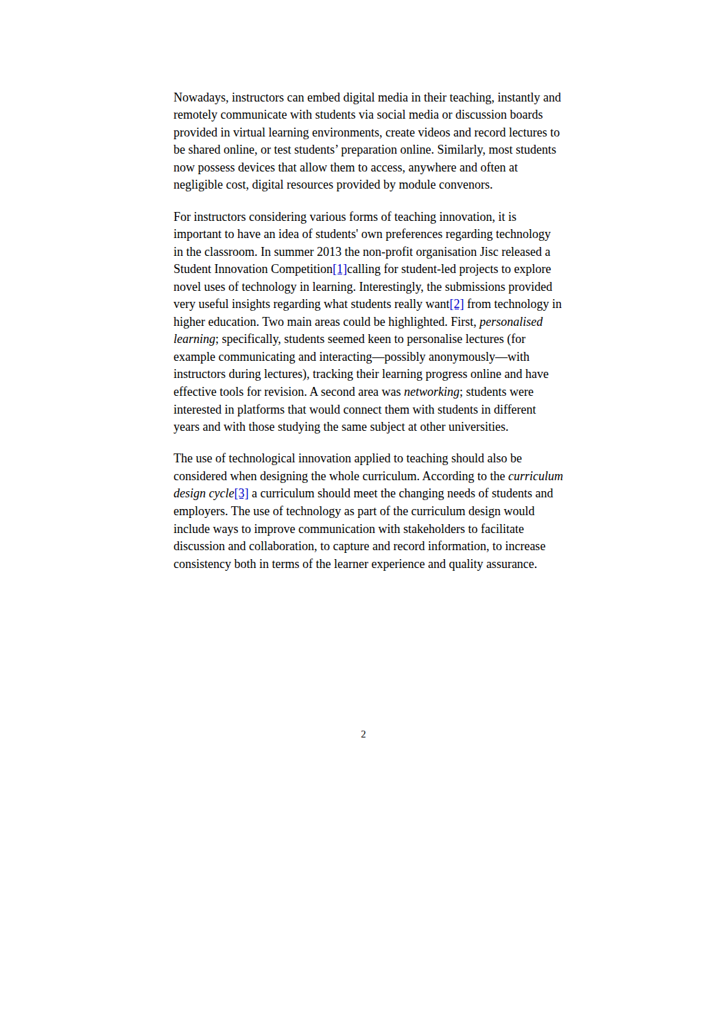Nowadays, instructors can embed digital media in their teaching, instantly and remotely communicate with students via social media or discussion boards provided in virtual learning environments, create videos and record lectures to be shared online, or test students’ preparation online. Similarly, most students now possess devices that allow them to access, anywhere and often at negligible cost, digital resources provided by module convenors.
For instructors considering various forms of teaching innovation, it is important to have an idea of students' own preferences regarding technology in the classroom. In summer 2013 the non-profit organisation Jisc released a Student Innovation Competition[1] calling for student-led projects to explore novel uses of technology in learning. Interestingly, the submissions provided very useful insights regarding what students really want[2] from technology in higher education. Two main areas could be highlighted. First, personalised learning; specifically, students seemed keen to personalise lectures (for example communicating and interacting—possibly anonymously—with instructors during lectures), tracking their learning progress online and have effective tools for revision. A second area was networking; students were interested in platforms that would connect them with students in different years and with those studying the same subject at other universities.
The use of technological innovation applied to teaching should also be considered when designing the whole curriculum. According to the curriculum design cycle[3] a curriculum should meet the changing needs of students and employers. The use of technology as part of the curriculum design would include ways to improve communication with stakeholders to facilitate discussion and collaboration, to capture and record information, to increase consistency both in terms of the learner experience and quality assurance.
2